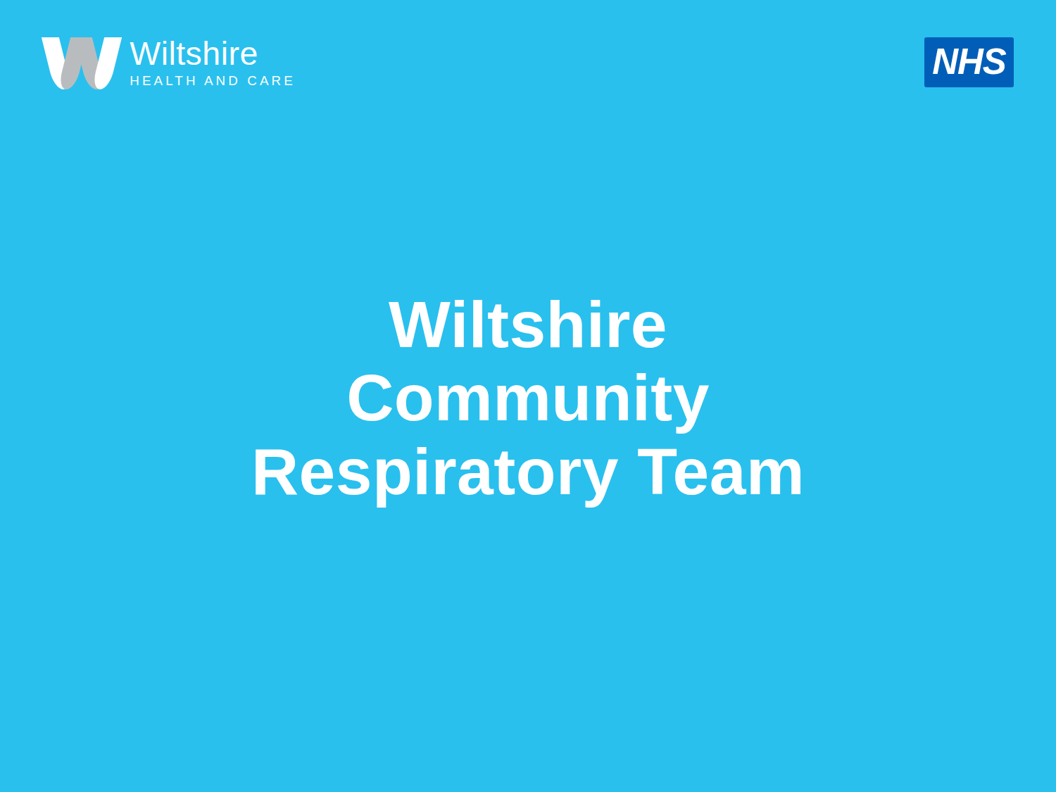Wiltshire Health and Care
NHS
Wiltshire Community Respiratory Team